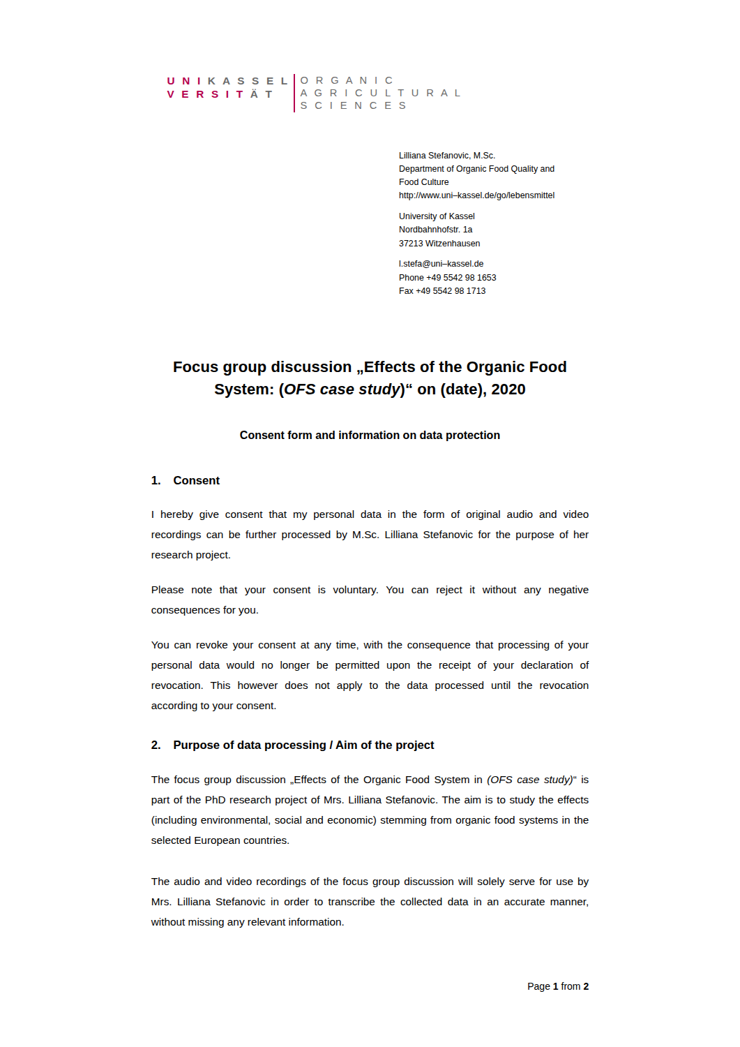U N I K A S S E L
V E R S I T Ä T
O R G A N I C
A G R I C U L T U R A L
S C I E N C E S
Lilliana Stefanovic, M.Sc.
Department of Organic Food Quality and
Food Culture
http://www.uni–kassel.de/go/lebensmittel
University of Kassel
Nordbahnhofstr. 1a
37213 Witzenhausen
l.stefa@uni–kassel.de
Phone +49 5542 98 1653
Fax +49 5542 98 1713
Focus group discussion „Effects of the Organic Food System: (OFS case study)“ on (date), 2020
Consent form and information on data protection
1. Consent
I hereby give consent that my personal data in the form of original audio and video recordings can be further processed by M.Sc. Lilliana Stefanovic for the purpose of her research project.
Please note that your consent is voluntary. You can reject it without any negative consequences for you.
You can revoke your consent at any time, with the consequence that processing of your personal data would no longer be permitted upon the receipt of your declaration of revocation. This however does not apply to the data processed until the revocation according to your consent.
2. Purpose of data processing / Aim of the project
The focus group discussion „Effects of the Organic Food System in (OFS case study)“ is part of the PhD research project of Mrs. Lilliana Stefanovic. The aim is to study the effects (including environmental, social and economic) stemming from organic food systems in the selected European countries.
The audio and video recordings of the focus group discussion will solely serve for use by Mrs. Lilliana Stefanovic in order to transcribe the collected data in an accurate manner, without missing any relevant information.
Page 1 from 2